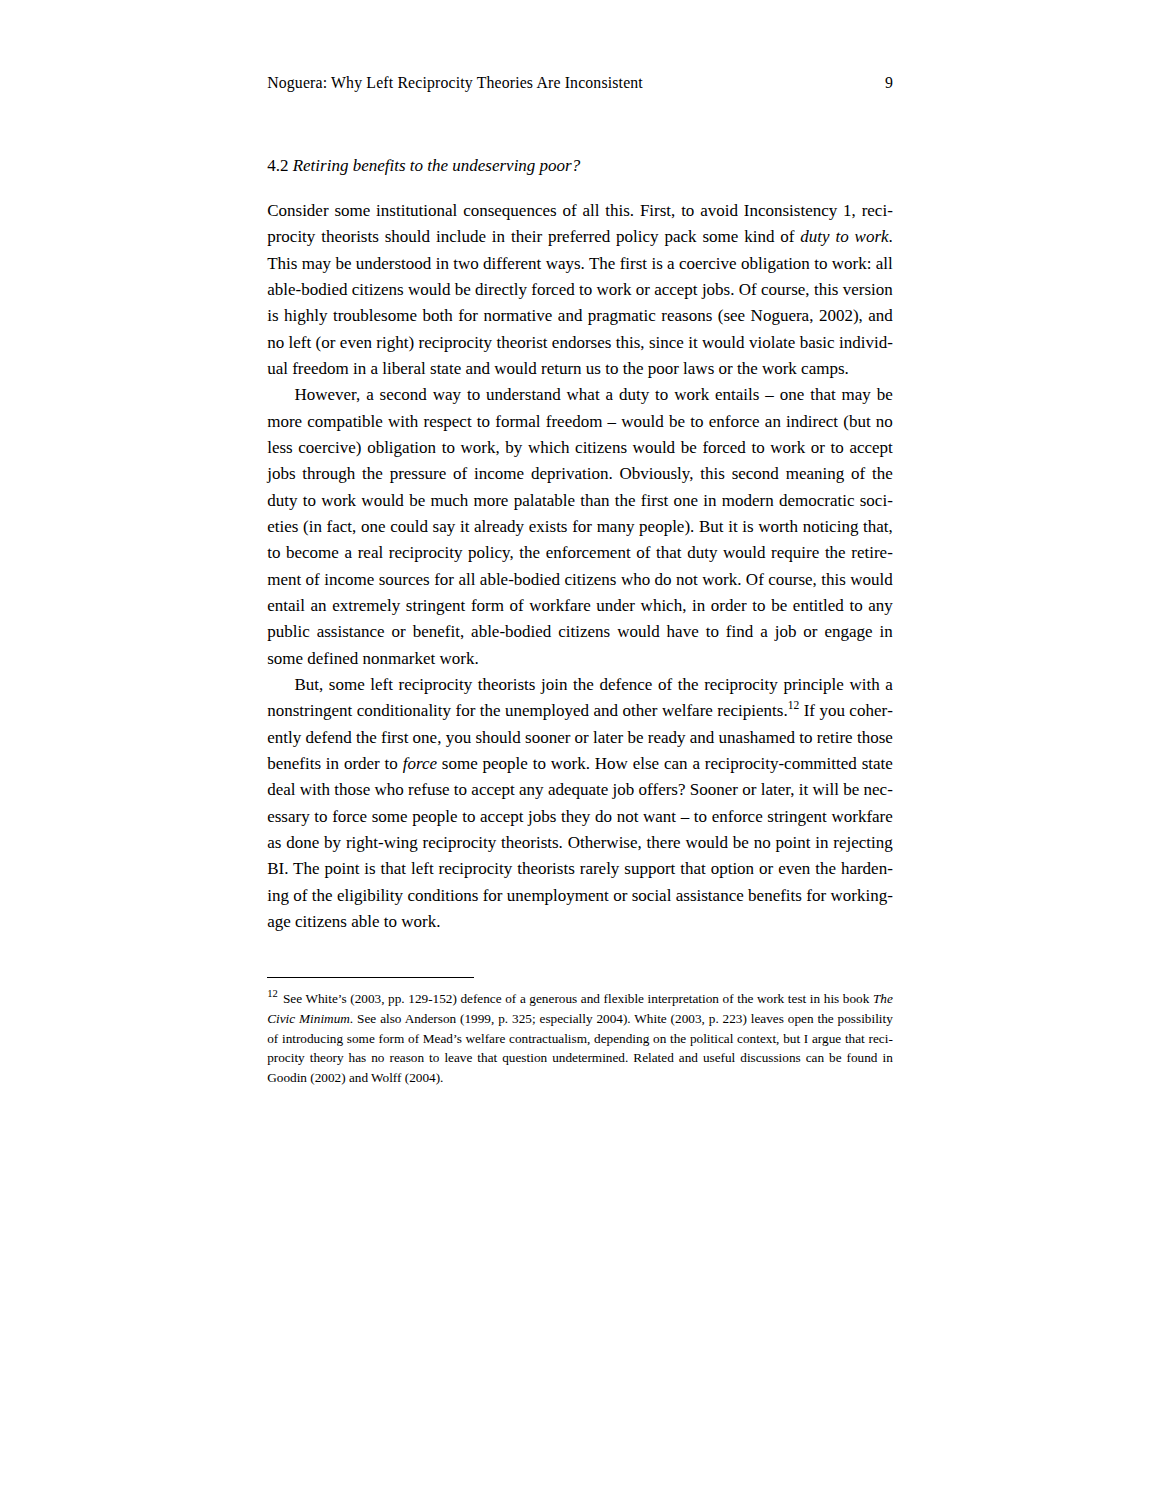Noguera: Why Left Reciprocity Theories Are Inconsistent 9
4.2 Retiring benefits to the undeserving poor?
Consider some institutional consequences of all this. First, to avoid Inconsistency 1, reciprocity theorists should include in their preferred policy pack some kind of duty to work. This may be understood in two different ways. The first is a coercive obligation to work: all able-bodied citizens would be directly forced to work or accept jobs. Of course, this version is highly troublesome both for normative and pragmatic reasons (see Noguera, 2002), and no left (or even right) reciprocity theorist endorses this, since it would violate basic individual freedom in a liberal state and would return us to the poor laws or the work camps.
However, a second way to understand what a duty to work entails – one that may be more compatible with respect to formal freedom – would be to enforce an indirect (but no less coercive) obligation to work, by which citizens would be forced to work or to accept jobs through the pressure of income deprivation. Obviously, this second meaning of the duty to work would be much more palatable than the first one in modern democratic societies (in fact, one could say it already exists for many people). But it is worth noticing that, to become a real reciprocity policy, the enforcement of that duty would require the retirement of income sources for all able-bodied citizens who do not work. Of course, this would entail an extremely stringent form of workfare under which, in order to be entitled to any public assistance or benefit, able-bodied citizens would have to find a job or engage in some defined nonmarket work.
But, some left reciprocity theorists join the defence of the reciprocity principle with a nonstringent conditionality for the unemployed and other welfare recipients.12 If you coherently defend the first one, you should sooner or later be ready and unashamed to retire those benefits in order to force some people to work. How else can a reciprocity-committed state deal with those who refuse to accept any adequate job offers? Sooner or later, it will be necessary to force some people to accept jobs they do not want – to enforce stringent workfare as done by right-wing reciprocity theorists. Otherwise, there would be no point in rejecting BI. The point is that left reciprocity theorists rarely support that option or even the hardening of the eligibility conditions for unemployment or social assistance benefits for working-age citizens able to work.
12 See White’s (2003, pp. 129-152) defence of a generous and flexible interpretation of the work test in his book The Civic Minimum. See also Anderson (1999, p. 325; especially 2004). White (2003, p. 223) leaves open the possibility of introducing some form of Mead’s welfare contractualism, depending on the political context, but I argue that reciprocity theory has no reason to leave that question undetermined. Related and useful discussions can be found in Goodin (2002) and Wolff (2004).